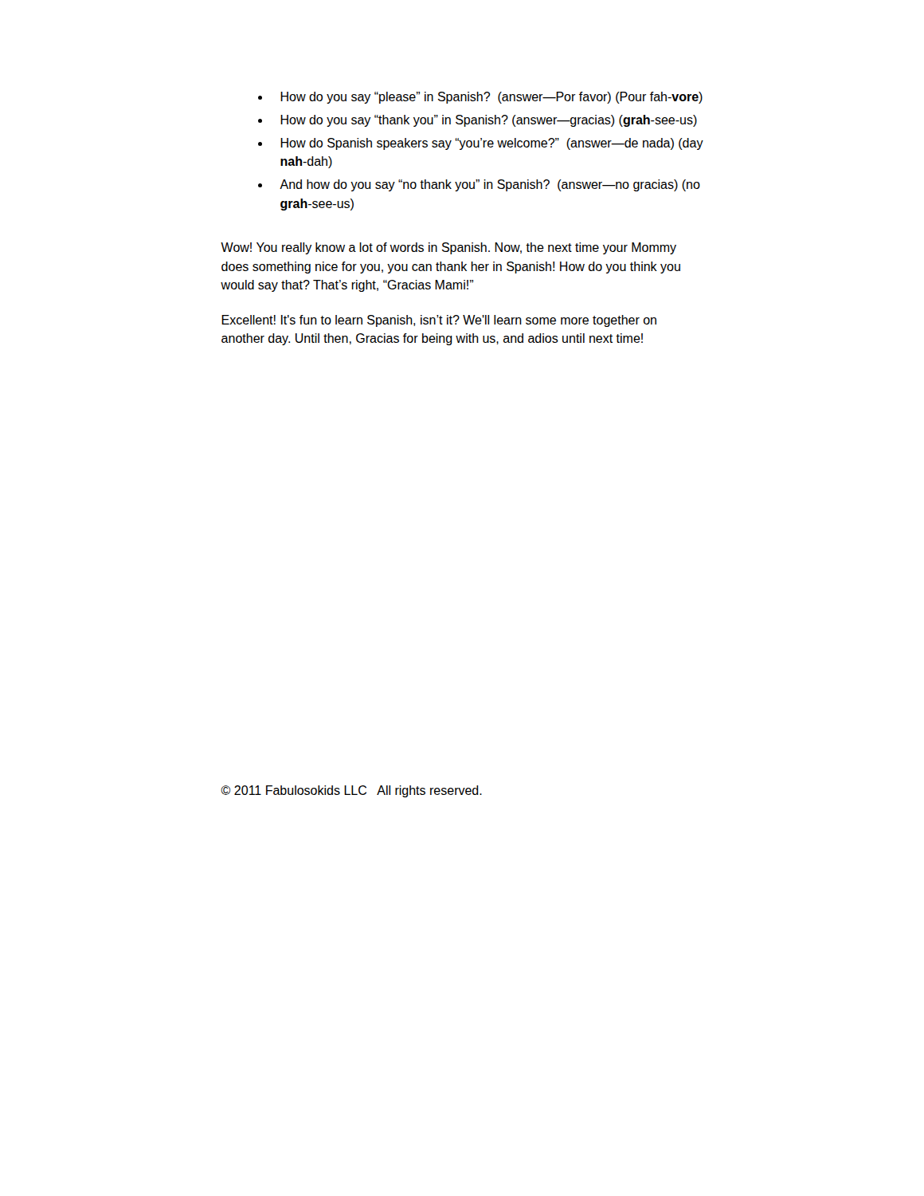How do you say “please” in Spanish? (answer—Por favor) (Pour fah-vore)
How do you say “thank you” in Spanish? (answer—gracias) (grah-see-us)
How do Spanish speakers say “you’re welcome?” (answer—de nada) (day nah-dah)
And how do you say “no thank you” in Spanish? (answer—no gracias) (no grah-see-us)
Wow! You really know a lot of words in Spanish. Now, the next time your Mommy does something nice for you, you can thank her in Spanish! How do you think you would say that? That’s right, “Gracias Mami!”
Excellent! It's fun to learn Spanish, isn’t it? We'll learn some more together on another day. Until then, Gracias for being with us, and adios until next time!
© 2011 Fabulosokids LLC All rights reserved.